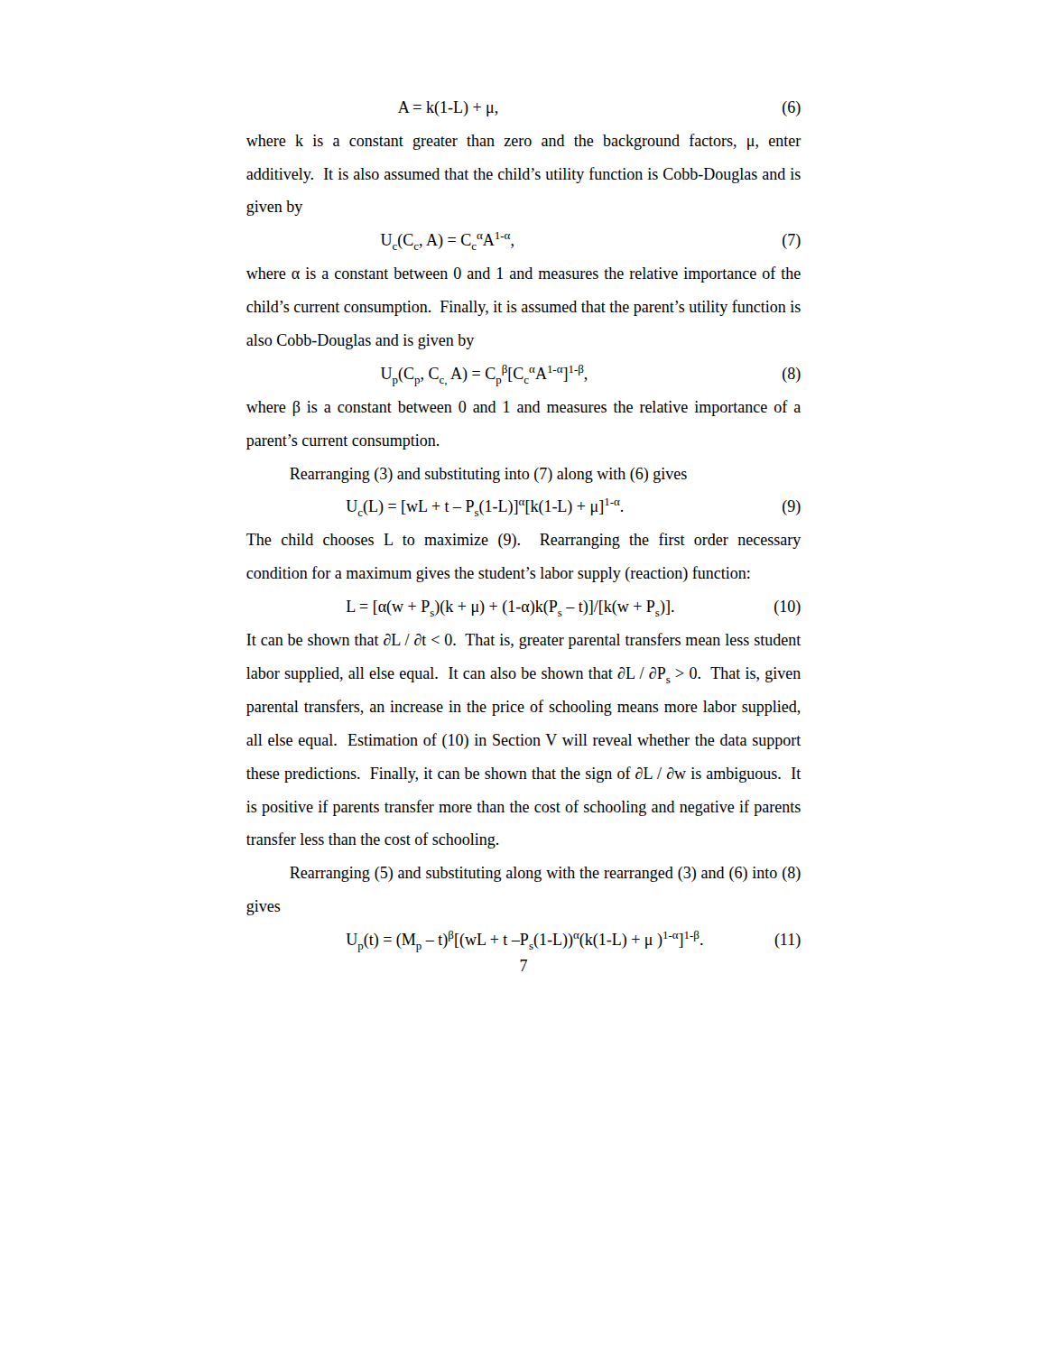A = k(1-L) + μ,(6)
where k is a constant greater than zero and the background factors, μ, enter additively. It is also assumed that the child’s utility function is Cobb-Douglas and is given by
Uc(Cc, A) = CcαA1-α,(7)
where α is a constant between 0 and 1 and measures the relative importance of the child’s current consumption. Finally, it is assumed that the parent’s utility function is also Cobb-Douglas and is given by
Up(Cp, Cc, A) = Cpβ[CcαA1-α]1-β,(8)
where β is a constant between 0 and 1 and measures the relative importance of a parent’s current consumption.
Rearranging (3) and substituting into (7) along with (6) gives
Uc(L) = [wL + t – Ps(1-L)]α[k(1-L) + μ]1-α.(9)
The child chooses L to maximize (9). Rearranging the first order necessary condition for a maximum gives the student’s labor supply (reaction) function:
L = [α(w + Ps)(k + μ) + (1-α)k(Ps – t)]/[k(w + Ps)].(10)
It can be shown that ∂L / ∂t < 0. That is, greater parental transfers mean less student labor supplied, all else equal. It can also be shown that ∂L / ∂Ps > 0. That is, given parental transfers, an increase in the price of schooling means more labor supplied, all else equal. Estimation of (10) in Section V will reveal whether the data support these predictions. Finally, it can be shown that the sign of ∂L / ∂w is ambiguous. It is positive if parents transfer more than the cost of schooling and negative if parents transfer less than the cost of schooling.
Rearranging (5) and substituting along with the rearranged (3) and (6) into (8) gives
Up(t) = (Mp – t)β[(wL + t –Ps(1-L))α(k(1-L) + μ )1-α]1-β.(11)
7